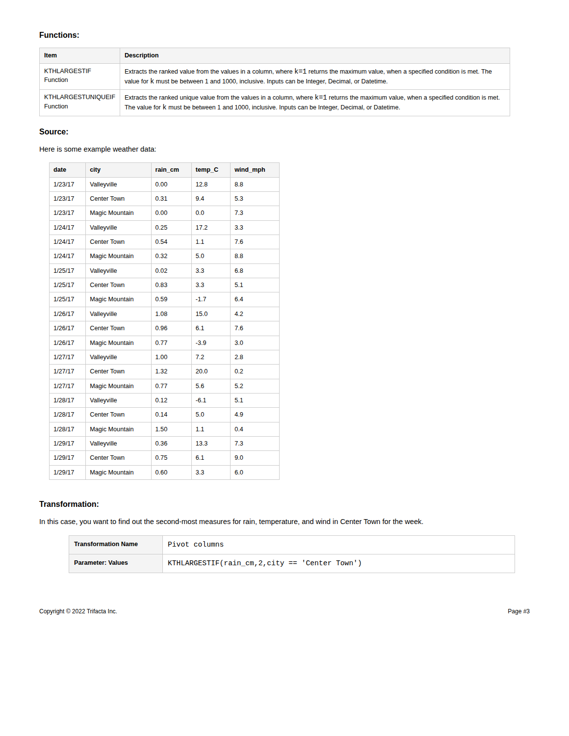Functions:
| Item | Description |
| --- | --- |
| KTHLARGESTIF Function | Extracts the ranked value from the values in a column, where k=1 returns the maximum value, when a specified condition is met. The value for k must be between 1 and 1000, inclusive. Inputs can be Integer, Decimal, or Datetime. |
| KTHLARGESTUNIQUEIF Function | Extracts the ranked unique value from the values in a column, where k=1 returns the maximum value, when a specified condition is met. The value for k must be between 1 and 1000, inclusive. Inputs can be Integer, Decimal, or Datetime. |
Source:
Here is some example weather data:
| date | city | rain_cm | temp_C | wind_mph |
| --- | --- | --- | --- | --- |
| 1/23/17 | Valleyville | 0.00 | 12.8 | 8.8 |
| 1/23/17 | Center Town | 0.31 | 9.4 | 5.3 |
| 1/23/17 | Magic Mountain | 0.00 | 0.0 | 7.3 |
| 1/24/17 | Valleyville | 0.25 | 17.2 | 3.3 |
| 1/24/17 | Center Town | 0.54 | 1.1 | 7.6 |
| 1/24/17 | Magic Mountain | 0.32 | 5.0 | 8.8 |
| 1/25/17 | Valleyville | 0.02 | 3.3 | 6.8 |
| 1/25/17 | Center Town | 0.83 | 3.3 | 5.1 |
| 1/25/17 | Magic Mountain | 0.59 | -1.7 | 6.4 |
| 1/26/17 | Valleyville | 1.08 | 15.0 | 4.2 |
| 1/26/17 | Center Town | 0.96 | 6.1 | 7.6 |
| 1/26/17 | Magic Mountain | 0.77 | -3.9 | 3.0 |
| 1/27/17 | Valleyville | 1.00 | 7.2 | 2.8 |
| 1/27/17 | Center Town | 1.32 | 20.0 | 0.2 |
| 1/27/17 | Magic Mountain | 0.77 | 5.6 | 5.2 |
| 1/28/17 | Valleyville | 0.12 | -6.1 | 5.1 |
| 1/28/17 | Center Town | 0.14 | 5.0 | 4.9 |
| 1/28/17 | Magic Mountain | 1.50 | 1.1 | 0.4 |
| 1/29/17 | Valleyville | 0.36 | 13.3 | 7.3 |
| 1/29/17 | Center Town | 0.75 | 6.1 | 9.0 |
| 1/29/17 | Magic Mountain | 0.60 | 3.3 | 6.0 |
Transformation:
In this case, you want to find out the second-most measures for rain, temperature, and wind in Center Town for the week.
| Transformation Name | Pivot columns |
| Parameter: Values | KTHLARGESTIF(rain_cm,2,city == 'Center Town') |
Copyright © 2022 Trifacta Inc. Page #3